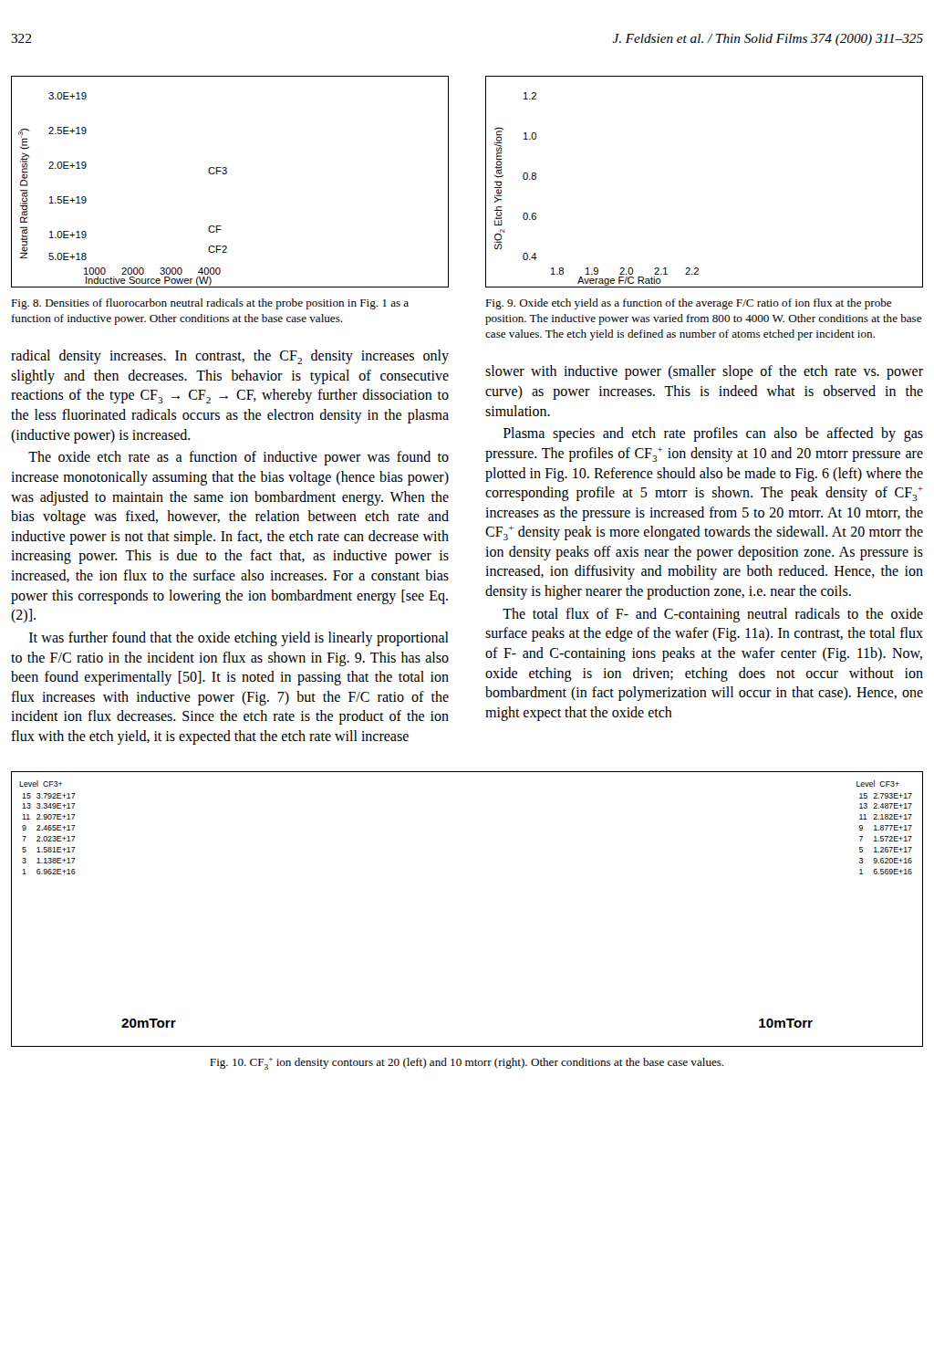322 J. Feldsien et al. / Thin Solid Films 374 (2000) 311–325
Neutral Radical Density (m-3) 3.0E+19 2.5E+19 2.0E+19 1.5E+19 1.0E+19 5.0E+18 CF3 CF CF2 1000 2000 3000 4000 Inductive Source Power (W)
Fig. 8. Densities of fluorocarbon neutral radicals at the probe position in Fig. 1 as a function of inductive power. Other conditions at the base case values.
radical density increases. In contrast, the CF2 density increases only slightly and then decreases. This behavior is typical of consecutive reactions of the type CF3 → CF2 → CF, whereby further dissociation to the less fluorinated radicals occurs as the electron density in the plasma (inductive power) is increased.
The oxide etch rate as a function of inductive power was found to increase monotonically assuming that the bias voltage (hence bias power) was adjusted to maintain the same ion bombardment energy. When the bias voltage was fixed, however, the relation between etch rate and inductive power is not that simple. In fact, the etch rate can decrease with increasing power. This is due to the fact that, as inductive power is increased, the ion flux to the surface also increases. For a constant bias power this corresponds to lowering the ion bombardment energy [see Eq. (2)].
It was further found that the oxide etching yield is linearly proportional to the F/C ratio in the incident ion flux as shown in Fig. 9. This has also been found experimentally [50]. It is noted in passing that the total ion flux increases with inductive power (Fig. 7) but the F/C ratio of the incident ion flux decreases. Since the etch rate is the product of the ion flux with the etch yield, it is expected that the etch rate will increase
SiO2 Etch Yield (atoms/ion) 1.2 1.0 0.8 0.6 0.4 1.8 1.9 2.0 2.1 2.2 Average F/C Ratio
Fig. 9. Oxide etch yield as a function of the average F/C ratio of ion flux at the probe position. The inductive power was varied from 800 to 4000 W. Other conditions at the base case values. The etch yield is defined as number of atoms etched per incident ion.
slower with inductive power (smaller slope of the etch rate vs. power curve) as power increases. This is indeed what is observed in the simulation.
Plasma species and etch rate profiles can also be affected by gas pressure. The profiles of CF3+ ion density at 10 and 20 mtorr pressure are plotted in Fig. 10. Reference should also be made to Fig. 6 (left) where the corresponding profile at 5 mtorr is shown. The peak density of CF3+ increases as the pressure is increased from 5 to 20 mtorr. At 10 mtorr, the CF3+ density peak is more elongated towards the sidewall. At 20 mtorr the ion density peaks off axis near the power deposition zone. As pressure is increased, ion diffusivity and mobility are both reduced. Hence, the ion density is higher nearer the production zone, i.e. near the coils.
The total flux of F- and C-containing neutral radicals to the oxide surface peaks at the edge of the wafer (Fig. 11a). In contrast, the total flux of F- and C-containing ions peaks at the wafer center (Fig. 11b). Now, oxide etching is ion driven; etching does not occur without ion bombardment (in fact polymerization will occur in that case). Hence, one might expect that the oxide etch
Level CF3+
| 15 | 3.792E+17 |
| 13 | 3.349E+17 |
| 11 | 2.907E+17 |
| 9 | 2.465E+17 |
| 7 | 2.023E+17 |
| 5 | 1.581E+17 |
| 3 | 1.138E+17 |
| 1 | 6.962E+16 |
Level CF3+
| 15 | 2.793E+17 |
| 13 | 2.487E+17 |
| 11 | 2.182E+17 |
| 9 | 1.877E+17 |
| 7 | 1.572E+17 |
| 5 | 1.267E+17 |
| 3 | 9.620E+16 |
| 1 | 6.569E+16 |
20mTorr 10mTorr
Fig. 10. CF3+ ion density contours at 20 (left) and 10 mtorr (right). Other conditions at the base case values.